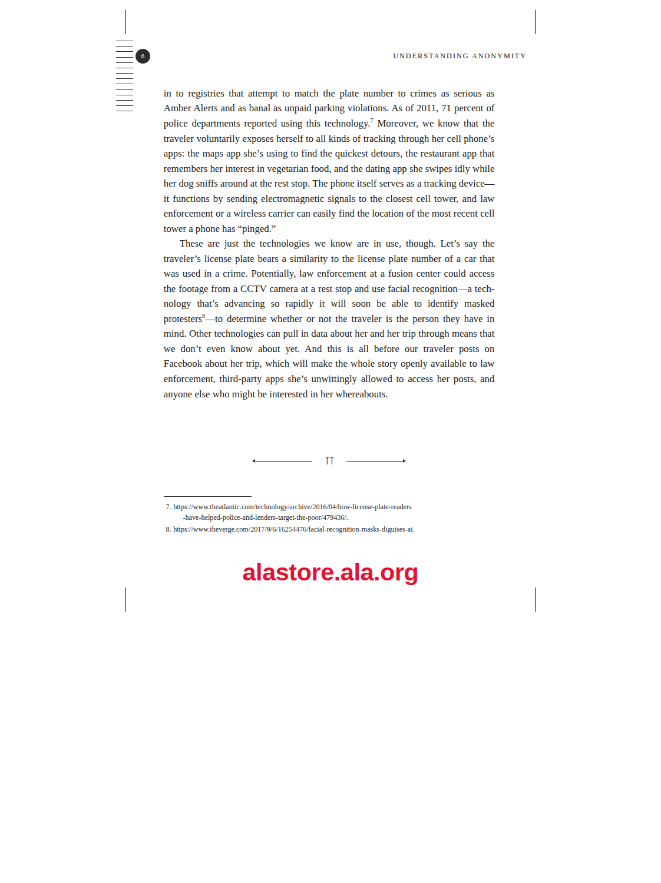6
Understanding Anonymity
in to registries that attempt to match the plate number to crimes as serious as Amber Alerts and as banal as unpaid parking violations. As of 2011, 71 percent of police departments reported using this technology.7 Moreover, we know that the traveler voluntarily exposes herself to all kinds of tracking through her cell phone’s apps: the maps app she’s using to find the quickest detours, the restaurant app that remembers her interest in vegetarian food, and the dating app she swipes idly while her dog sniffs around at the rest stop. The phone itself serves as a tracking device—it functions by sending electromagnetic signals to the closest cell tower, and law enforcement or a wireless carrier can easily find the location of the most recent cell tower a phone has “pinged.”
These are just the technologies we know are in use, though. Let’s say the traveler’s license plate bears a similarity to the license plate number of a car that was used in a crime. Potentially, law enforcement at a fusion center could access the footage from a CCTV camera at a rest stop and use facial recognition—a technology that’s advancing so rapidly it will soon be able to identify masked protesters8—to determine whether or not the traveler is the person they have in mind. Other technologies can pull in data about her and her trip through means that we don’t even know about yet. And this is all before our traveler posts on Facebook about her trip, which will make the whole story openly available to law enforcement, third-party apps she’s unwittingly allowed to access her posts, and anyone else who might be interested in her whereabouts.
⊺⊺
7. https://www.theatlantic.com/technology/archive/2016/04/how-license-plate-readers-have-helped-police-and-lenders-target-the-poor/479436/.
8. https://www.theverge.com/2017/9/6/16254476/facial-recognition-masks-diguises-ai.
alastore.ala.org